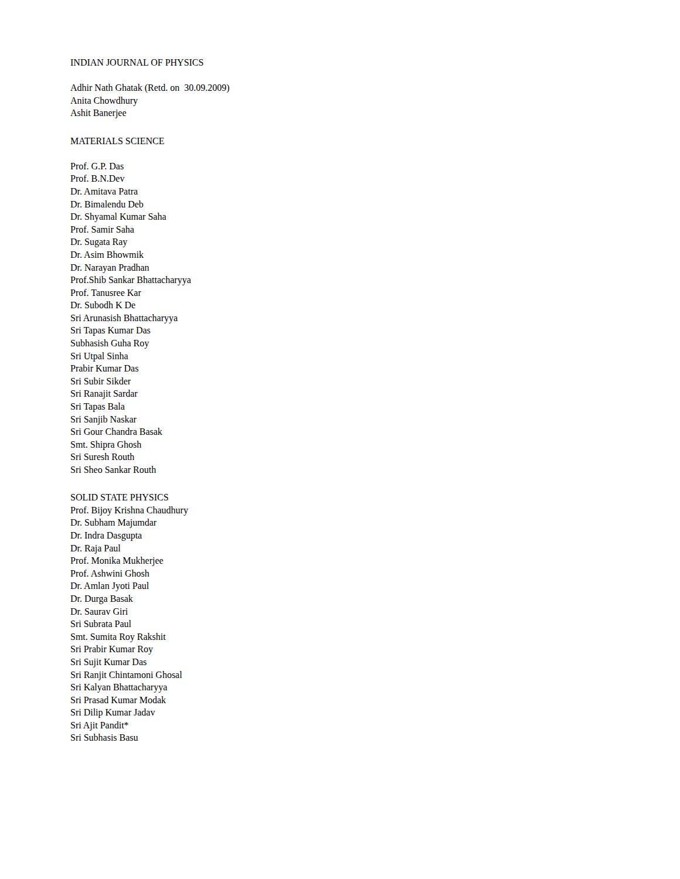INDIAN JOURNAL OF PHYSICS
Adhir Nath Ghatak (Retd. on 30.09.2009)
Anita Chowdhury
Ashit Banerjee
MATERIALS SCIENCE
Prof. G.P. Das
Prof. B.N.Dev
Dr. Amitava Patra
Dr. Bimalendu Deb
Dr. Shyamal Kumar Saha
Prof. Samir Saha
Dr. Sugata Ray
Dr. Asim Bhowmik
Dr. Narayan Pradhan
Prof.Shib Sankar Bhattacharyya
Prof. Tanusree Kar
Dr. Subodh K De
Sri Arunasish Bhattacharyya
Sri Tapas Kumar Das
Subhasish Guha Roy
Sri Utpal Sinha
Prabir Kumar Das
Sri Subir Sikder
Sri Ranajit Sardar
Sri Tapas Bala
Sri Sanjib Naskar
Sri Gour Chandra Basak
Smt. Shipra Ghosh
Sri Suresh Routh
Sri Sheo Sankar Routh
SOLID STATE PHYSICS
Prof. Bijoy Krishna Chaudhury
Dr. Subham Majumdar
Dr. Indra Dasgupta
Dr. Raja Paul
Prof. Monika Mukherjee
Prof. Ashwini Ghosh
Dr. Amlan Jyoti Paul
Dr. Durga Basak
Dr. Saurav Giri
Sri Subrata Paul
Smt. Sumita Roy Rakshit
Sri Prabir Kumar Roy
Sri Sujit Kumar Das
Sri Ranjit Chintamoni Ghosal
Sri Kalyan Bhattacharyya
Sri Prasad Kumar Modak
Sri Dilip Kumar Jadav
Sri Ajit Pandit*
Sri Subhasis Basu